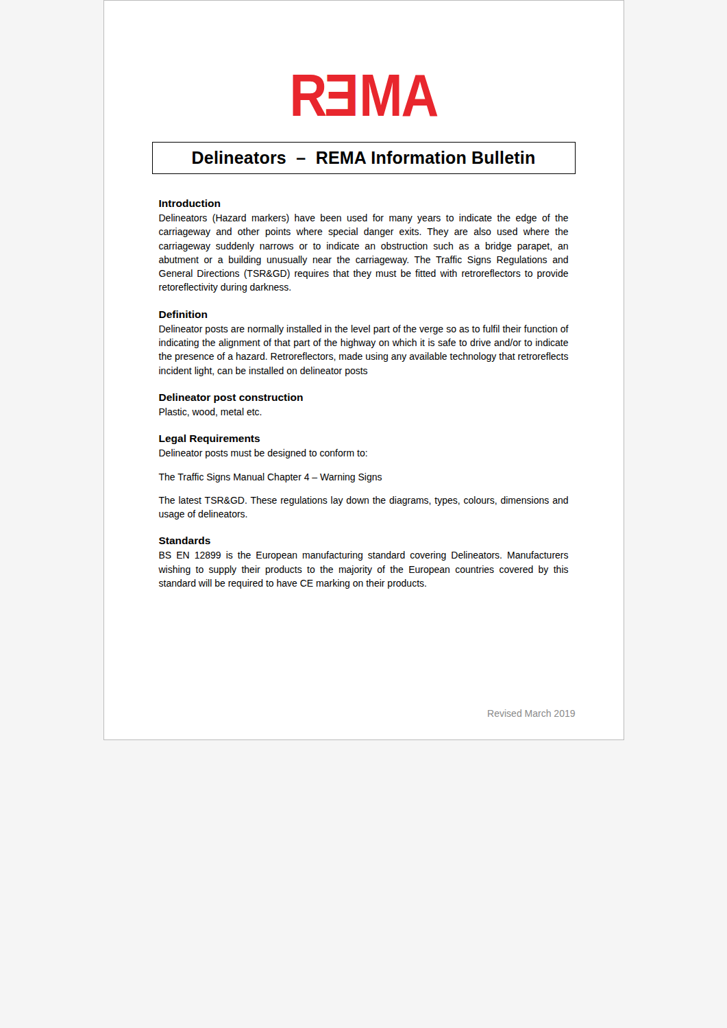REMA
Delineators – REMA Information Bulletin
Introduction
Delineators (Hazard markers) have been used for many years to indicate the edge of the carriageway and other points where special danger exits. They are also used where the carriageway suddenly narrows or to indicate an obstruction such as a bridge parapet, an abutment or a building unusually near the carriageway. The Traffic Signs Regulations and General Directions (TSR&GD) requires that they must be fitted with retroreflectors to provide retoreflectivity during darkness.
Definition
Delineator posts are normally installed in the level part of the verge so as to fulfil their function of indicating the alignment of that part of the highway on which it is safe to drive and/or to indicate the presence of a hazard. Retroreflectors, made using any available technology that retroreflects incident light, can be installed on delineator posts
Delineator post construction
Plastic, wood, metal etc.
Legal Requirements
Delineator posts must be designed to conform to:
The Traffic Signs Manual Chapter 4 – Warning Signs
The latest TSR&GD. These regulations lay down the diagrams, types, colours, dimensions and usage of delineators.
Standards
BS EN 12899 is the European manufacturing standard covering Delineators. Manufacturers wishing to supply their products to the majority of the European countries covered by this standard will be required to have CE marking on their products.
Revised March 2019